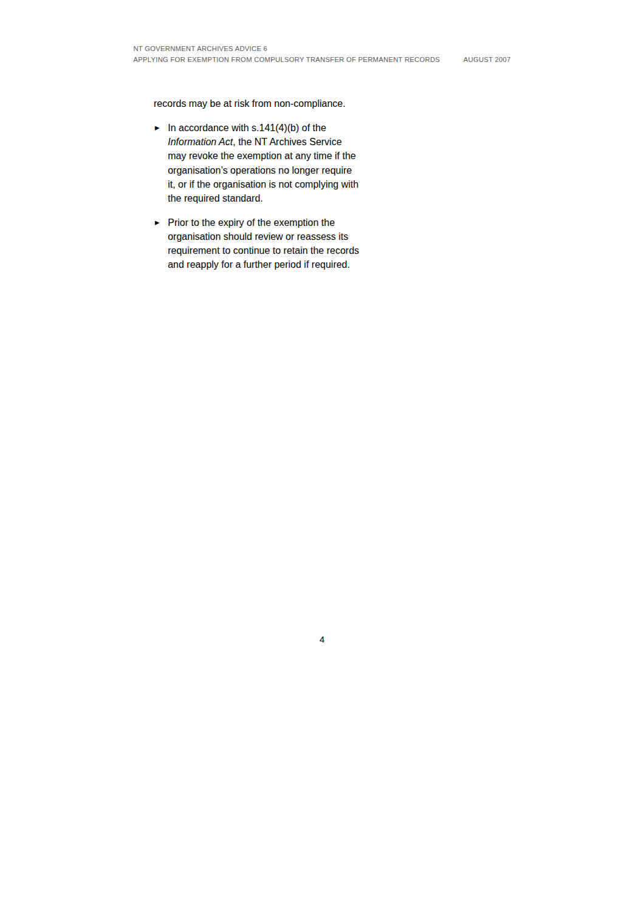NT Government Archives Advice 6
Applying for Exemption from Compulsory Transfer of Permanent Records August 2007
records may be at risk from non-compliance.
In accordance with s.141(4)(b) of the Information Act, the NT Archives Service may revoke the exemption at any time if the organisation’s operations no longer require it, or if the organisation is not complying with the required standard.
Prior to the expiry of the exemption the organisation should review or reassess its requirement to continue to retain the records and reapply for a further period if required.
4